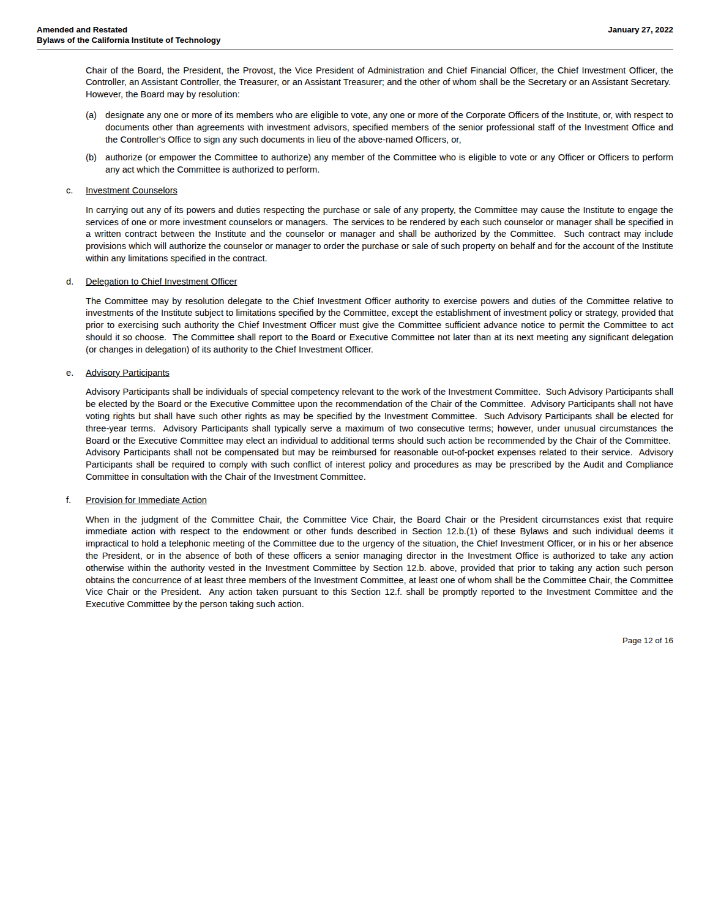Amended and Restated
Bylaws of the California Institute of Technology
January 27, 2022
Chair of the Board, the President, the Provost, the Vice President of Administration and Chief Financial Officer, the Chief Investment Officer, the Controller, an Assistant Controller, the Treasurer, or an Assistant Treasurer; and the other of whom shall be the Secretary or an Assistant Secretary. However, the Board may by resolution:
(a) designate any one or more of its members who are eligible to vote, any one or more of the Corporate Officers of the Institute, or, with respect to documents other than agreements with investment advisors, specified members of the senior professional staff of the Investment Office and the Controller's Office to sign any such documents in lieu of the above-named Officers, or,
(b) authorize (or empower the Committee to authorize) any member of the Committee who is eligible to vote or any Officer or Officers to perform any act which the Committee is authorized to perform.
c. Investment Counselors
In carrying out any of its powers and duties respecting the purchase or sale of any property, the Committee may cause the Institute to engage the services of one or more investment counselors or managers. The services to be rendered by each such counselor or manager shall be specified in a written contract between the Institute and the counselor or manager and shall be authorized by the Committee. Such contract may include provisions which will authorize the counselor or manager to order the purchase or sale of such property on behalf and for the account of the Institute within any limitations specified in the contract.
d. Delegation to Chief Investment Officer
The Committee may by resolution delegate to the Chief Investment Officer authority to exercise powers and duties of the Committee relative to investments of the Institute subject to limitations specified by the Committee, except the establishment of investment policy or strategy, provided that prior to exercising such authority the Chief Investment Officer must give the Committee sufficient advance notice to permit the Committee to act should it so choose. The Committee shall report to the Board or Executive Committee not later than at its next meeting any significant delegation (or changes in delegation) of its authority to the Chief Investment Officer.
e. Advisory Participants
Advisory Participants shall be individuals of special competency relevant to the work of the Investment Committee. Such Advisory Participants shall be elected by the Board or the Executive Committee upon the recommendation of the Chair of the Committee. Advisory Participants shall not have voting rights but shall have such other rights as may be specified by the Investment Committee. Such Advisory Participants shall be elected for three-year terms. Advisory Participants shall typically serve a maximum of two consecutive terms; however, under unusual circumstances the Board or the Executive Committee may elect an individual to additional terms should such action be recommended by the Chair of the Committee. Advisory Participants shall not be compensated but may be reimbursed for reasonable out-of-pocket expenses related to their service. Advisory Participants shall be required to comply with such conflict of interest policy and procedures as may be prescribed by the Audit and Compliance Committee in consultation with the Chair of the Investment Committee.
f. Provision for Immediate Action
When in the judgment of the Committee Chair, the Committee Vice Chair, the Board Chair or the President circumstances exist that require immediate action with respect to the endowment or other funds described in Section 12.b.(1) of these Bylaws and such individual deems it impractical to hold a telephonic meeting of the Committee due to the urgency of the situation, the Chief Investment Officer, or in his or her absence the President, or in the absence of both of these officers a senior managing director in the Investment Office is authorized to take any action otherwise within the authority vested in the Investment Committee by Section 12.b. above, provided that prior to taking any action such person obtains the concurrence of at least three members of the Investment Committee, at least one of whom shall be the Committee Chair, the Committee Vice Chair or the President. Any action taken pursuant to this Section 12.f. shall be promptly reported to the Investment Committee and the Executive Committee by the person taking such action.
Page 12 of 16